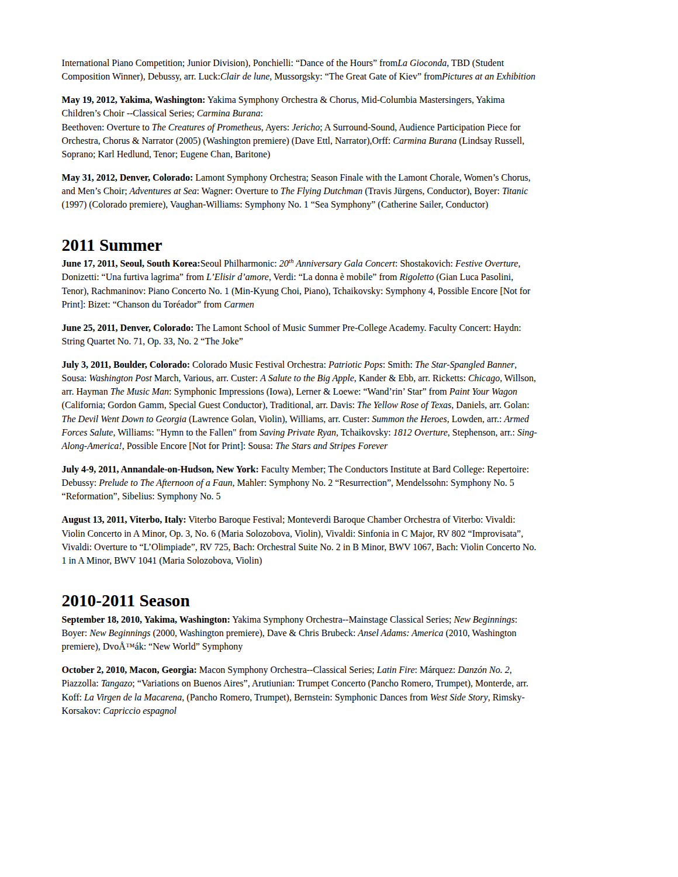International Piano Competition; Junior Division), Ponchielli: “Dance of the Hours” fromLa Gioconda, TBD (Student Composition Winner), Debussy, arr. Luck:Clair de lune, Mussorgsky: “The Great Gate of Kiev” fromPictures at an Exhibition
May 19, 2012, Yakima, Washington: Yakima Symphony Orchestra & Chorus, Mid-Columbia Mastersingers, Yakima Children’s Choir --Classical Series; Carmina Burana:
Beethoven: Overture to The Creatures of Prometheus, Ayers: Jericho; A Surround-Sound, Audience Participation Piece for Orchestra, Chorus & Narrator (2005) (Washington premiere) (Dave Ettl, Narrator),Orff: Carmina Burana (Lindsay Russell, Soprano; Karl Hedlund, Tenor; Eugene Chan, Baritone)
May 31, 2012, Denver, Colorado: Lamont Symphony Orchestra; Season Finale with the Lamont Chorale, Women’s Chorus, and Men’s Choir; Adventures at Sea: Wagner: Overture to The Flying Dutchman (Travis Jürgens, Conductor), Boyer: Titanic (1997) (Colorado premiere), Vaughan-Williams: Symphony No. 1 “Sea Symphony” (Catherine Sailer, Conductor)
2011 Summer
June 17, 2011, Seoul, South Korea: Seoul Philharmonic: 20th Anniversary Gala Concert: Shostakovich: Festive Overture, Donizetti: “Una furtiva lagrima” from L’Elisir d’amore, Verdi: “La donna è mobile” from Rigoletto (Gian Luca Pasolini, Tenor), Rachmaninov: Piano Concerto No. 1 (Min-Kyung Choi, Piano), Tchaikovsky: Symphony 4, Possible Encore [Not for Print]: Bizet: “Chanson du Toréador” from Carmen
June 25, 2011, Denver, Colorado: The Lamont School of Music Summer Pre-College Academy. Faculty Concert: Haydn: String Quartet No. 71, Op. 33, No. 2 “The Joke”
July 3, 2011, Boulder, Colorado: Colorado Music Festival Orchestra: Patriotic Pops: Smith: The Star-Spangled Banner, Sousa: Washington Post March, Various, arr. Custer: A Salute to the Big Apple, Kander & Ebb, arr. Ricketts: Chicago, Willson, arr. Hayman The Music Man: Symphonic Impressions (Iowa), Lerner & Loewe: “Wand’rin’ Star” from Paint Your Wagon (California; Gordon Gamm, Special Guest Conductor), Traditional, arr. Davis: The Yellow Rose of Texas, Daniels, arr. Golan: The Devil Went Down to Georgia (Lawrence Golan, Violin), Williams, arr. Custer: Summon the Heroes, Lowden, arr.: Armed Forces Salute, Williams: "Hymn to the Fallen" from Saving Private Ryan, Tchaikovsky: 1812 Overture, Stephenson, arr.: Sing-Along-America!, Possible Encore [Not for Print]: Sousa: The Stars and Stripes Forever
July 4-9, 2011, Annandale-on-Hudson, New York: Faculty Member; The Conductors Institute at Bard College: Repertoire: Debussy: Prelude to The Afternoon of a Faun, Mahler: Symphony No. 2 “Resurrection”, Mendelssohn: Symphony No. 5 “Reformation”, Sibelius: Symphony No. 5
August 13, 2011, Viterbo, Italy: Viterbo Baroque Festival; Monteverdi Baroque Chamber Orchestra of Viterbo: Vivaldi: Violin Concerto in A Minor, Op. 3, No. 6 (Maria Solozobova, Violin), Vivaldi: Sinfonia in C Major, RV 802 “Improvisata”, Vivaldi: Overture to “L’Olimpiade”, RV 725, Bach: Orchestral Suite No. 2 in B Minor, BWV 1067, Bach: Violin Concerto No. 1 in A Minor, BWV 1041 (Maria Solozobova, Violin)
2010-2011 Season
September 18, 2010, Yakima, Washington: Yakima Symphony Orchestra--Mainstage Classical Series; New Beginnings: Boyer: New Beginnings (2000, Washington premiere), Dave & Chris Brubeck: Ansel Adams: America (2010, Washington premiere), DvoÅ™ák: “New World” Symphony
October 2, 2010, Macon, Georgia: Macon Symphony Orchestra--Classical Series; Latin Fire: Márquez: Danzón No. 2, Piazzolla: Tangazo; “Variations on Buenos Aires”, Arutiunian: Trumpet Concerto (Pancho Romero, Trumpet), Monterde, arr. Koff: La Virgen de la Macarena, (Pancho Romero, Trumpet), Bernstein: Symphonic Dances from West Side Story, Rimsky-Korsakov: Capriccio espagnol